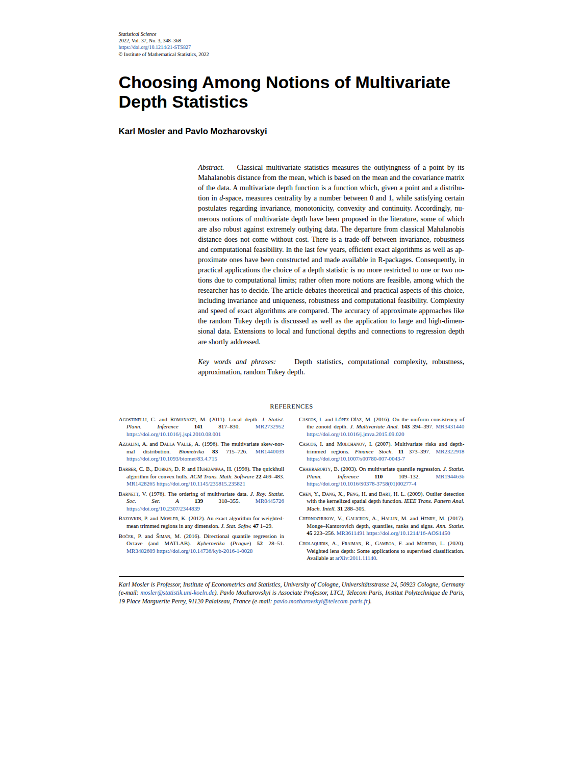Statistical Science
2022, Vol. 37, No. 3, 348–368
https://doi.org/10.1214/21-STS827
© Institute of Mathematical Statistics, 2022
Choosing Among Notions of Multivariate Depth Statistics
Karl Mosler and Pavlo Mozharovskyi
Abstract. Classical multivariate statistics measures the outlyingness of a point by its Mahalanobis distance from the mean, which is based on the mean and the covariance matrix of the data. A multivariate depth function is a function which, given a point and a distribution in d-space, measures centrality by a number between 0 and 1, while satisfying certain postulates regarding invariance, monotonicity, convexity and continuity. Accordingly, numerous notions of multivariate depth have been proposed in the literature, some of which are also robust against extremely outlying data. The departure from classical Mahalanobis distance does not come without cost. There is a trade-off between invariance, robustness and computational feasibility. In the last few years, efficient exact algorithms as well as approximate ones have been constructed and made available in R-packages. Consequently, in practical applications the choice of a depth statistic is no more restricted to one or two notions due to computational limits; rather often more notions are feasible, among which the researcher has to decide. The article debates theoretical and practical aspects of this choice, including invariance and uniqueness, robustness and computational feasibility. Complexity and speed of exact algorithms are compared. The accuracy of approximate approaches like the random Tukey depth is discussed as well as the application to large and high-dimensional data. Extensions to local and functional depths and connections to regression depth are shortly addressed.
Key words and phrases: Depth statistics, computational complexity, robustness, approximation, random Tukey depth.
REFERENCES
Agostinelli, C. and Romanazzi, M. (2011). Local depth. J. Statist. Plann. Inference 141 817–830. MR2732952 https://doi.org/10.1016/j.jspi.2010.08.001
Azzalini, A. and Dalla Valle, A. (1996). The multivariate skew-normal distribution. Biometrika 83 715–726. MR1440039 https://doi.org/10.1093/biomet/83.4.715
Barber, C. B., Dobkin, D. P. and Huhdanpaa, H. (1996). The quickhull algorithm for convex hulls. ACM Trans. Math. Software 22 469–483. MR1428265 https://doi.org/10.1145/235815.235821
Barnett, V. (1976). The ordering of multivariate data. J. Roy. Statist. Soc. Ser. A 139 318–355. MR0445726 https://doi.org/10.2307/2344839
Bazovkin, P. and Mosler, K. (2012). An exact algorithm for weighted-mean trimmed regions in any dimension. J. Stat. Softw. 47 1–29.
Boček, P. and Šiman, M. (2016). Directional quantile regression in Octave (and MATLAB). Kybernetika (Prague) 52 28–51. MR3482609 https://doi.org/10.14736/kyb-2016-1-0028
Cascos, I. and López-Díaz, M. (2016). On the uniform consistency of the zonoid depth. J. Multivariate Anal. 143 394–397. MR3431440 https://doi.org/10.1016/j.jmva.2015.09.020
Cascos, I. and Molchanov, I. (2007). Multivariate risks and depth-trimmed regions. Finance Stoch. 11 373–397. MR2322918 https://doi.org/10.1007/s00780-007-0043-7
Chakraborty, B. (2003). On multivariate quantile regression. J. Statist. Plann. Inference 110 109–132. MR1944636 https://doi.org/10.1016/S0378-3758(01)00277-4
Chen, Y., Dang, X., Peng, H. and Bart, H. L. (2009). Outlier detection with the kernelized spatial depth function. IEEE Trans. Pattern Anal. Mach. Intell. 31 288–305.
Chernozhukov, V., Galichon, A., Hallin, M. and Henry, M. (2017). Monge–Kantorovich depth, quantiles, ranks and signs. Ann. Statist. 45 223–256. MR3611491 https://doi.org/10.1214/16-AOS1450
Cholaquidis, A., Fraiman, R., Gamboa, F. and Moreno, L. (2020). Weighted lens depth: Some applications to supervised classification. Available at arXiv:2011.11140.
Karl Mosler is Professor, Institute of Econometrics and Statistics, University of Cologne, Universitätsstrasse 24, 50923 Cologne, Germany (e-mail: mosler@statistik.uni-koeln.de). Pavlo Mozharovskyi is Associate Professor, LTCI, Telecom Paris, Institut Polytechnique de Paris, 19 Place Marguerite Perey, 91120 Palaiseau, France (e-mail: pavlo.mozharovskyi@telecom-paris.fr).